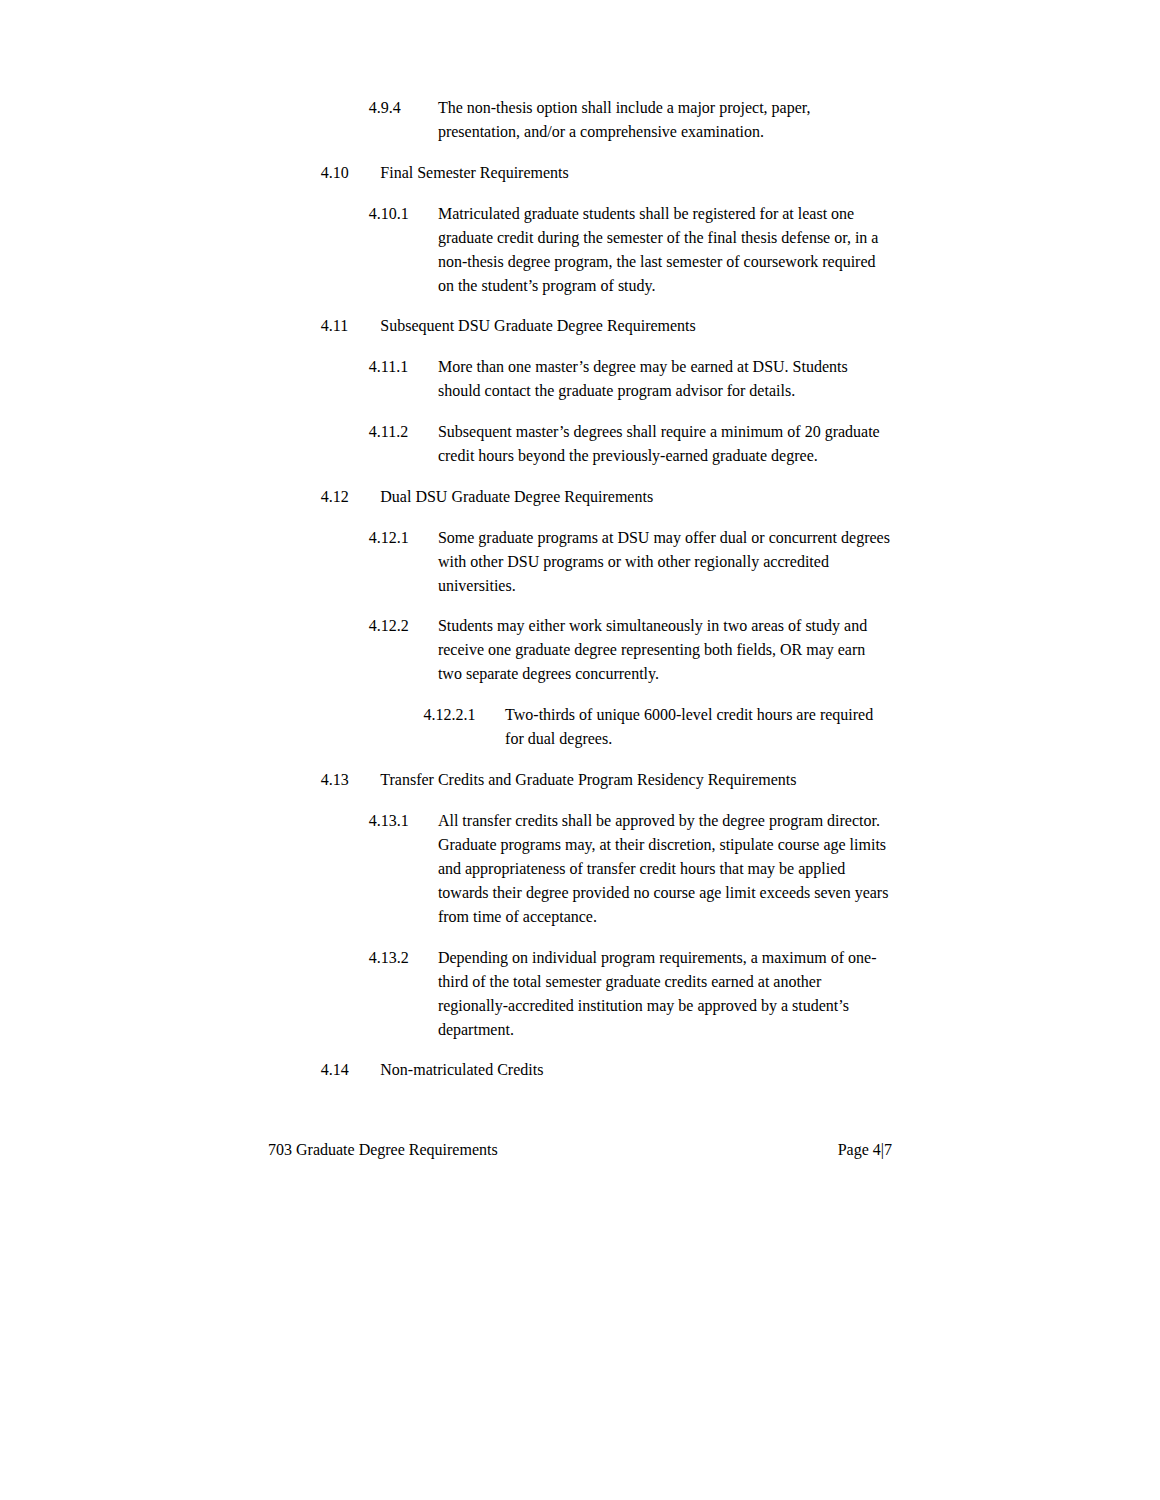4.9.4
The non-thesis option shall include a major project, paper, presentation, and/or a comprehensive examination.
4.10
Final Semester Requirements
4.10.1
Matriculated graduate students shall be registered for at least one graduate credit during the semester of the final thesis defense or, in a non-thesis degree program, the last semester of coursework required on the student’s program of study.
4.11
Subsequent DSU Graduate Degree Requirements
4.11.1
More than one master’s degree may be earned at DSU. Students should contact the graduate program advisor for details.
4.11.2
Subsequent master’s degrees shall require a minimum of 20 graduate credit hours beyond the previously-earned graduate degree.
4.12
Dual DSU Graduate Degree Requirements
4.12.1
Some graduate programs at DSU may offer dual or concurrent degrees with other DSU programs or with other regionally accredited universities.
4.12.2
Students may either work simultaneously in two areas of study and receive one graduate degree representing both fields, OR may earn two separate degrees concurrently.
4.12.2.1
Two-thirds of unique 6000-level credit hours are required for dual degrees.
4.13
Transfer Credits and Graduate Program Residency Requirements
4.13.1
All transfer credits shall be approved by the degree program director. Graduate programs may, at their discretion, stipulate course age limits and appropriateness of transfer credit hours that may be applied towards their degree provided no course age limit exceeds seven years from time of acceptance.
4.13.2
Depending on individual program requirements, a maximum of one-third of the total semester graduate credits earned at another regionally-accredited institution may be approved by a student’s department.
4.14
Non-matriculated Credits
703 Graduate Degree Requirements
Page 4|7